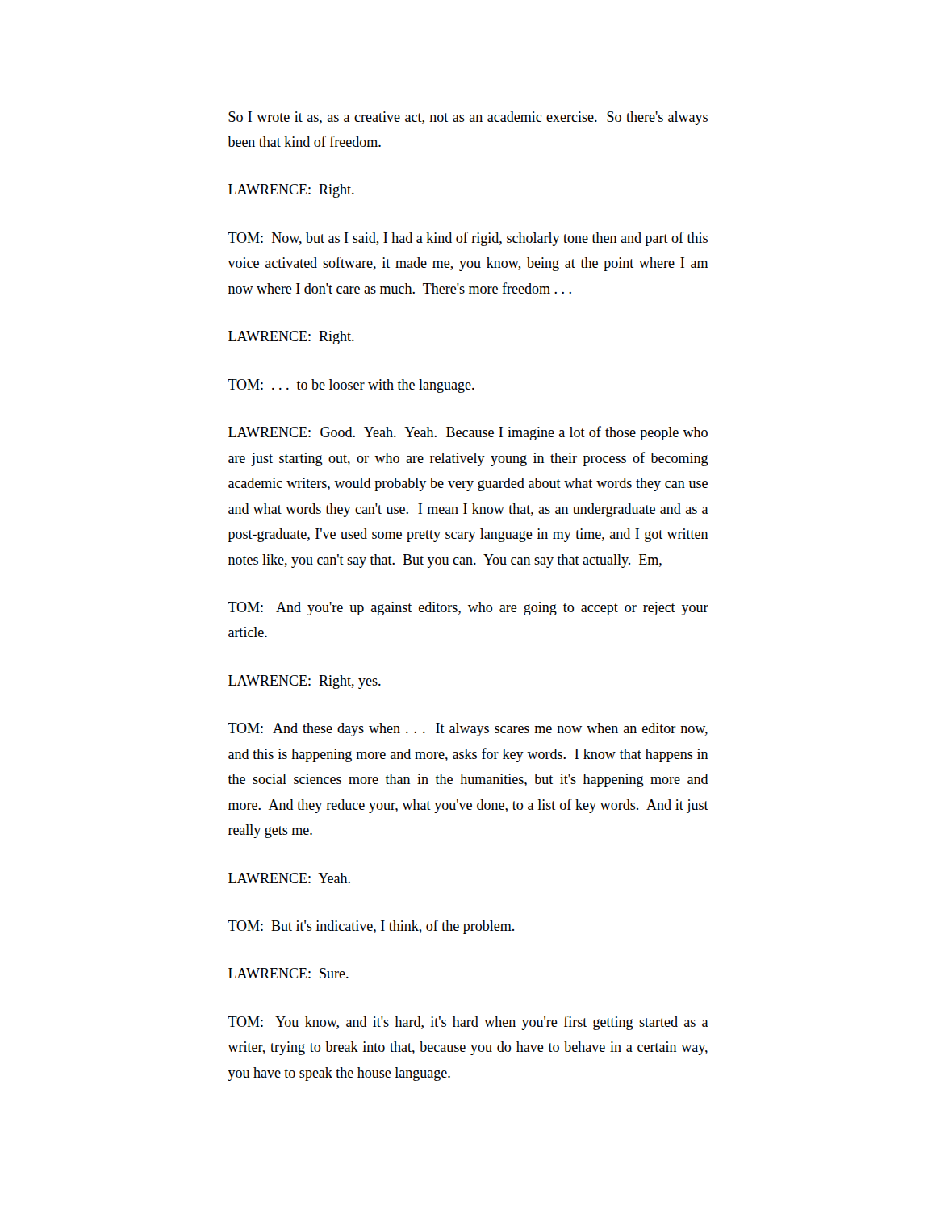So I wrote it as, as a creative act, not as an academic exercise. So there's always been that kind of freedom.
LAWRENCE: Right.
TOM: Now, but as I said, I had a kind of rigid, scholarly tone then and part of this voice activated software, it made me, you know, being at the point where I am now where I don't care as much. There's more freedom . . .
LAWRENCE: Right.
TOM: . . . to be looser with the language.
LAWRENCE: Good. Yeah. Yeah. Because I imagine a lot of those people who are just starting out, or who are relatively young in their process of becoming academic writers, would probably be very guarded about what words they can use and what words they can't use. I mean I know that, as an undergraduate and as a post-graduate, I've used some pretty scary language in my time, and I got written notes like, you can't say that. But you can. You can say that actually. Em,
TOM: And you're up against editors, who are going to accept or reject your article.
LAWRENCE: Right, yes.
TOM: And these days when . . . It always scares me now when an editor now, and this is happening more and more, asks for key words. I know that happens in the social sciences more than in the humanities, but it's happening more and more. And they reduce your, what you've done, to a list of key words. And it just really gets me.
LAWRENCE: Yeah.
TOM: But it's indicative, I think, of the problem.
LAWRENCE: Sure.
TOM: You know, and it's hard, it's hard when you're first getting started as a writer, trying to break into that, because you do have to behave in a certain way, you have to speak the house language.